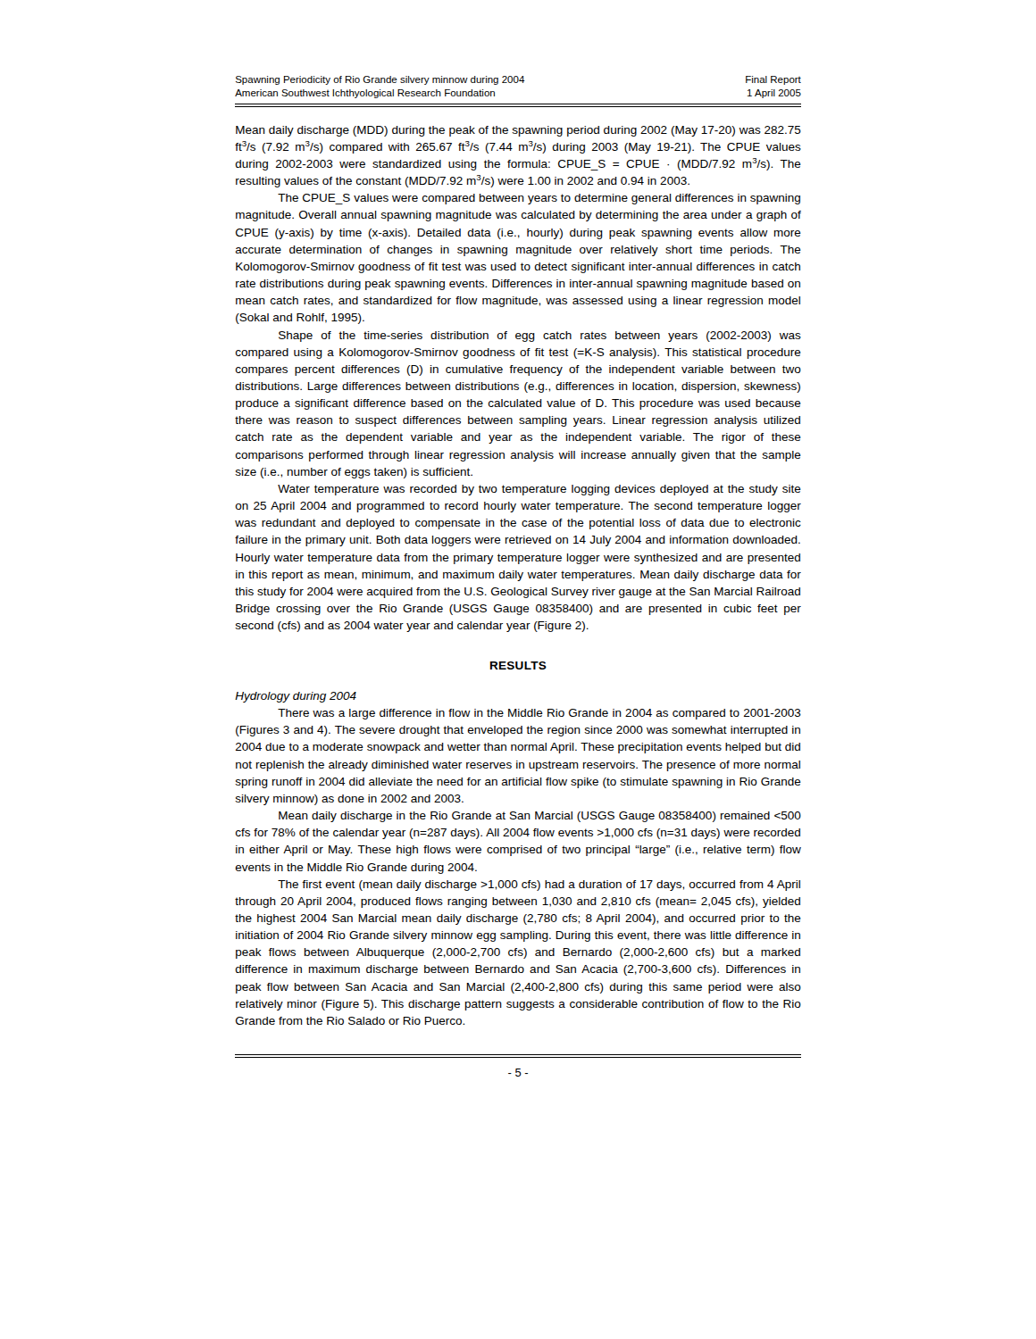Spawning Periodicity of Rio Grande silvery minnow during 2004
Final Report
American Southwest Ichthyological Research Foundation
1 April 2005
Mean daily discharge (MDD) during the peak of the spawning period during 2002 (May 17-20) was 282.75 ft3/s (7.92 m3/s) compared with 265.67 ft3/s (7.44 m3/s) during 2003 (May 19-21). The CPUE values during 2002-2003 were standardized using the formula: CPUE_S = CPUE · (MDD/7.92 m3/s). The resulting values of the constant (MDD/7.92 m3/s) were 1.00 in 2002 and 0.94 in 2003.
The CPUE_S values were compared between years to determine general differences in spawning magnitude. Overall annual spawning magnitude was calculated by determining the area under a graph of CPUE (y-axis) by time (x-axis). Detailed data (i.e., hourly) during peak spawning events allow more accurate determination of changes in spawning magnitude over relatively short time periods. The Kolomogorov-Smirnov goodness of fit test was used to detect significant inter-annual differences in catch rate distributions during peak spawning events. Differences in inter-annual spawning magnitude based on mean catch rates, and standardized for flow magnitude, was assessed using a linear regression model (Sokal and Rohlf, 1995).
Shape of the time-series distribution of egg catch rates between years (2002-2003) was compared using a Kolomogorov-Smirnov goodness of fit test (=K-S analysis). This statistical procedure compares percent differences (D) in cumulative frequency of the independent variable between two distributions. Large differences between distributions (e.g., differences in location, dispersion, skewness) produce a significant difference based on the calculated value of D. This procedure was used because there was reason to suspect differences between sampling years. Linear regression analysis utilized catch rate as the dependent variable and year as the independent variable. The rigor of these comparisons performed through linear regression analysis will increase annually given that the sample size (i.e., number of eggs taken) is sufficient.
Water temperature was recorded by two temperature logging devices deployed at the study site on 25 April 2004 and programmed to record hourly water temperature. The second temperature logger was redundant and deployed to compensate in the case of the potential loss of data due to electronic failure in the primary unit. Both data loggers were retrieved on 14 July 2004 and information downloaded. Hourly water temperature data from the primary temperature logger were synthesized and are presented in this report as mean, minimum, and maximum daily water temperatures. Mean daily discharge data for this study for 2004 were acquired from the U.S. Geological Survey river gauge at the San Marcial Railroad Bridge crossing over the Rio Grande (USGS Gauge 08358400) and are presented in cubic feet per second (cfs) and as 2004 water year and calendar year (Figure 2).
RESULTS
Hydrology during 2004
There was a large difference in flow in the Middle Rio Grande in 2004 as compared to 2001-2003 (Figures 3 and 4). The severe drought that enveloped the region since 2000 was somewhat interrupted in 2004 due to a moderate snowpack and wetter than normal April. These precipitation events helped but did not replenish the already diminished water reserves in upstream reservoirs. The presence of more normal spring runoff in 2004 did alleviate the need for an artificial flow spike (to stimulate spawning in Rio Grande silvery minnow) as done in 2002 and 2003.
Mean daily discharge in the Rio Grande at San Marcial (USGS Gauge 08358400) remained <500 cfs for 78% of the calendar year (n=287 days). All 2004 flow events >1,000 cfs (n=31 days) were recorded in either April or May. These high flows were comprised of two principal “large” (i.e., relative term) flow events in the Middle Rio Grande during 2004.
The first event (mean daily discharge >1,000 cfs) had a duration of 17 days, occurred from 4 April through 20 April 2004, produced flows ranging between 1,030 and 2,810 cfs (mean= 2,045 cfs), yielded the highest 2004 San Marcial mean daily discharge (2,780 cfs; 8 April 2004), and occurred prior to the initiation of 2004 Rio Grande silvery minnow egg sampling. During this event, there was little difference in peak flows between Albuquerque (2,000-2,700 cfs) and Bernardo (2,000-2,600 cfs) but a marked difference in maximum discharge between Bernardo and San Acacia (2,700-3,600 cfs). Differences in peak flow between San Acacia and San Marcial (2,400-2,800 cfs) during this same period were also relatively minor (Figure 5). This discharge pattern suggests a considerable contribution of flow to the Rio Grande from the Rio Salado or Rio Puerco.
- 5 -